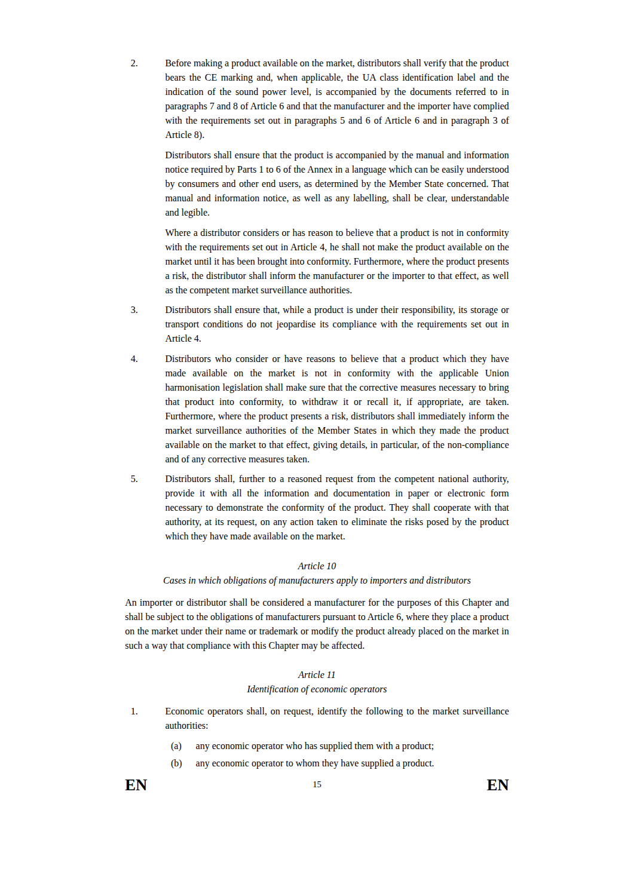2.
Before making a product available on the market, distributors shall verify that the product bears the CE marking and, when applicable, the UA class identification label and the indication of the sound power level, is accompanied by the documents referred to in paragraphs 7 and 8 of Article 6 and that the manufacturer and the importer have complied with the requirements set out in paragraphs 5 and 6 of Article 6 and in paragraph 3 of Article 8).
Distributors shall ensure that the product is accompanied by the manual and information notice required by Parts 1 to 6 of the Annex in a language which can be easily understood by consumers and other end users, as determined by the Member State concerned. That manual and information notice, as well as any labelling, shall be clear, understandable and legible.
Where a distributor considers or has reason to believe that a product is not in conformity with the requirements set out in Article 4, he shall not make the product available on the market until it has been brought into conformity. Furthermore, where the product presents a risk, the distributor shall inform the manufacturer or the importer to that effect, as well as the competent market surveillance authorities.
3.
Distributors shall ensure that, while a product is under their responsibility, its storage or transport conditions do not jeopardise its compliance with the requirements set out in Article 4.
4.
Distributors who consider or have reasons to believe that a product which they have made available on the market is not in conformity with the applicable Union harmonisation legislation shall make sure that the corrective measures necessary to bring that product into conformity, to withdraw it or recall it, if appropriate, are taken. Furthermore, where the product presents a risk, distributors shall immediately inform the market surveillance authorities of the Member States in which they made the product available on the market to that effect, giving details, in particular, of the non-compliance and of any corrective measures taken.
5.
Distributors shall, further to a reasoned request from the competent national authority, provide it with all the information and documentation in paper or electronic form necessary to demonstrate the conformity of the product. They shall cooperate with that authority, at its request, on any action taken to eliminate the risks posed by the product which they have made available on the market.
Article 10
Cases in which obligations of manufacturers apply to importers and distributors
An importer or distributor shall be considered a manufacturer for the purposes of this Chapter and shall be subject to the obligations of manufacturers pursuant to Article 6, where they place a product on the market under their name or trademark or modify the product already placed on the market in such a way that compliance with this Chapter may be affected.
Article 11
Identification of economic operators
1.
Economic operators shall, on request, identify the following to the market surveillance authorities:
(a)
any economic operator who has supplied them with a product;
(b)
any economic operator to whom they have supplied a product.
EN 15 EN